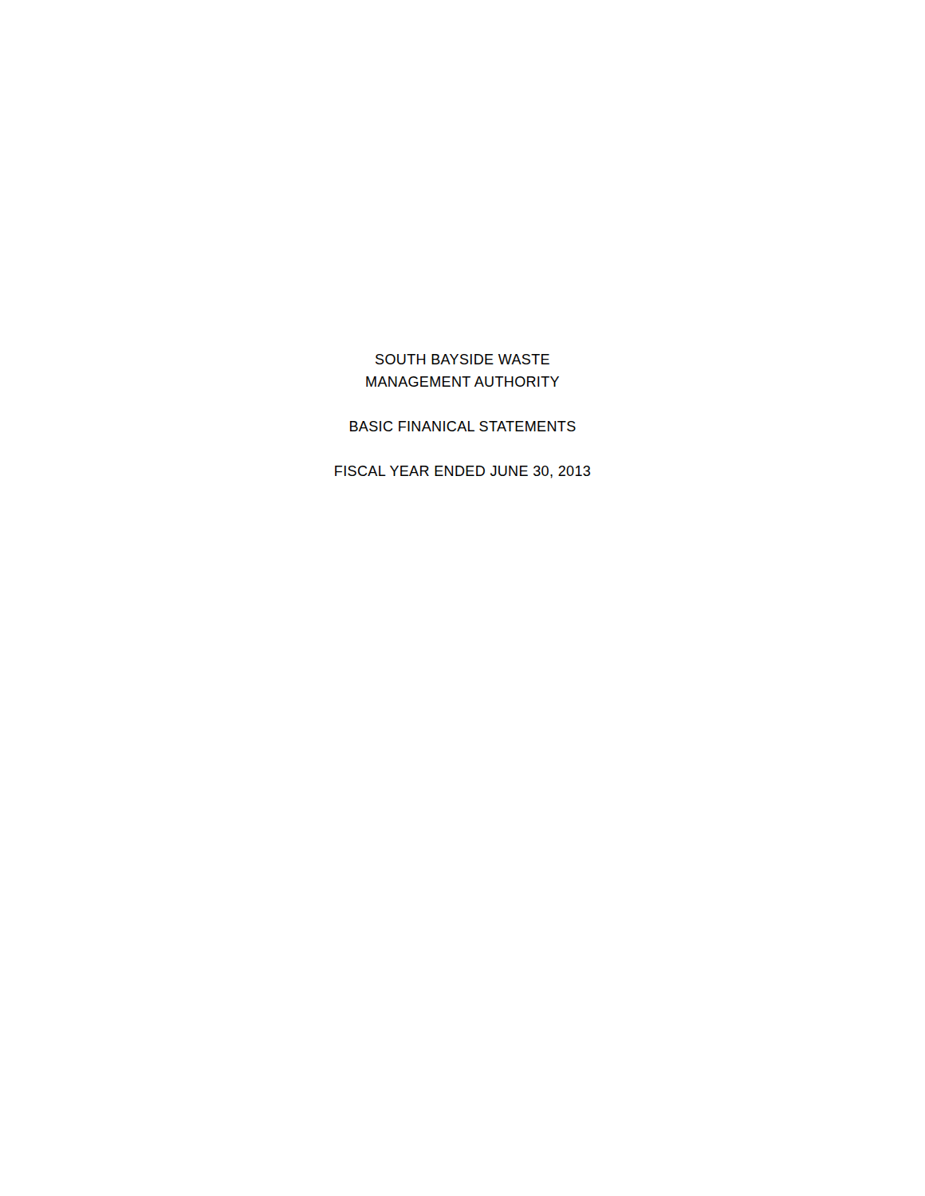SOUTH BAYSIDE WASTE
MANAGEMENT AUTHORITY
BASIC FINANICAL STATEMENTS
FISCAL YEAR ENDED JUNE 30, 2013